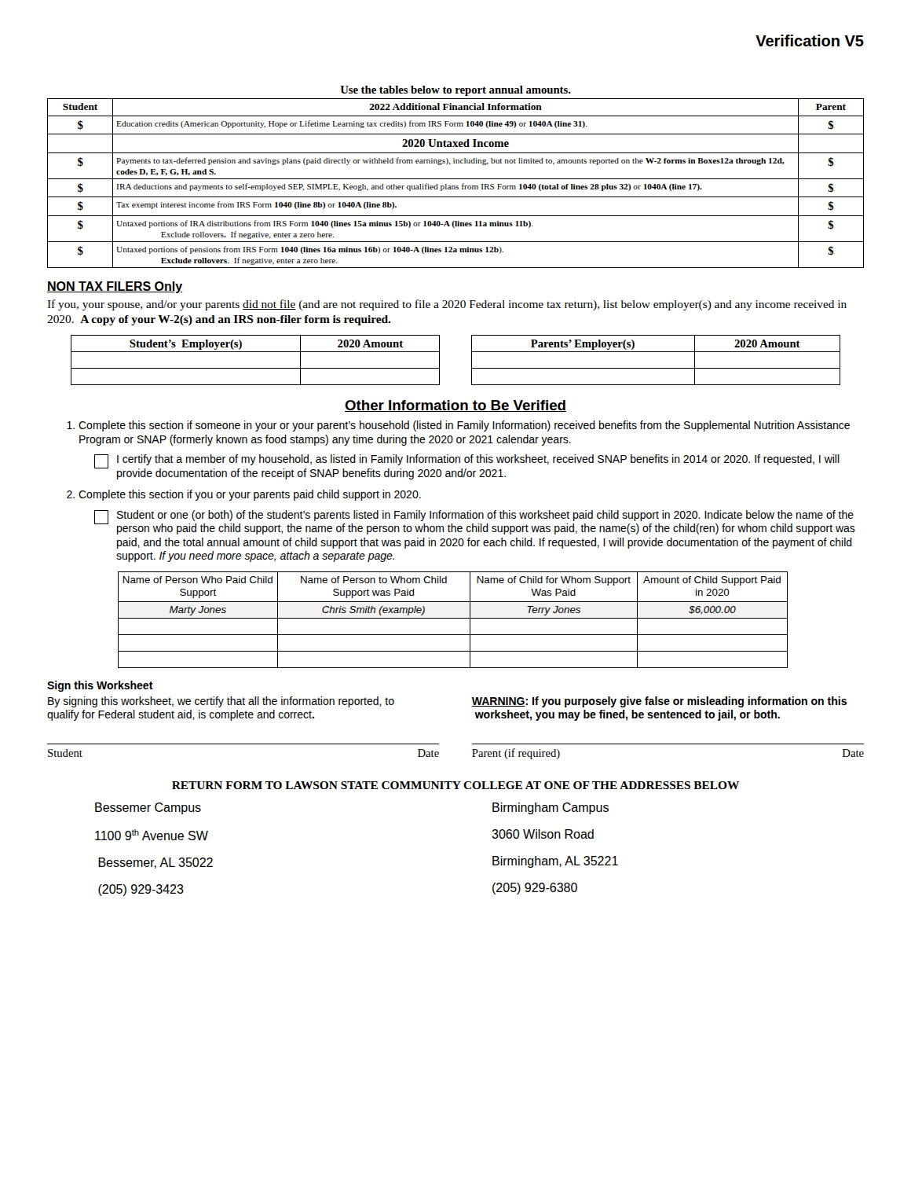Verification V5
Use the tables below to report annual amounts.
| Student | 2022 Additional Financial Information | Parent |
| --- | --- | --- |
| $ | Education credits (American Opportunity, Hope or Lifetime Learning tax credits) from IRS Form 1040 (line 49) or 1040A (line 31) . | $ |
| | 2020 Untaxed Income | |
| $ | Payments to tax-deferred pension and savings plans (paid directly or withheld from earnings), including, but not limited to, amounts reported on the W-2 forms in Boxes12a through 12d, codes D, E, F, G, H, and S. | $ |
| $ | IRA deductions and payments to self-employed SEP, SIMPLE, Keogh, and other qualified plans from IRS Form 1040 (total of lines 28 plus 32) or 1040A (line 17). | $ |
| $ | Tax exempt interest income from IRS Form 1040 (line 8b) or 1040A (line 8b). | $ |
| $ | Untaxed portions of IRA distributions from IRS Form 1040 (lines 15a minus 15b) or 1040-A (lines 11a minus 11b) . Exclude rollovers . If negative, enter a zero here. | $ |
| $ | Untaxed portions of pensions from IRS Form 1040 (lines 16a minus 16b ) or 1040-A (lines 12a minus 12b ). Exclude rollovers . If negative, enter a zero here. | $ |
NON TAX FILERS Only
If you, your spouse, and/or your parents did not file (and are not required to file a 2020 Federal income tax return), list below employer(s) and any income received in 2020. A copy of your W-2(s) and an IRS non-filer form is required.
| Student’s Employer(s) | 2020 Amount |
| --- | --- |
| Parents’ Employer(s) | 2020 Amount |
| --- | --- |
Other Information to Be Verified
Complete this section if someone in your or your parent’s household (listed in Family Information) received benefits from the Supplemental Nutrition Assistance Program or SNAP (formerly known as food stamps) any time during the 2020 or 2021 calendar years.
I certify that a member of my household, as listed in Family Information of this worksheet, received SNAP benefits in 2014 or 2020. If requested, I will provide documentation of the receipt of SNAP benefits during 2020 and/or 2021.
Complete this section if you or your parents paid child support in 2020.
Student or one (or both) of the student’s parents listed in Family Information of this worksheet paid child support in 2020. Indicate below the name of the person who paid the child support, the name of the person to whom the child support was paid, the name(s) of the child(ren) for whom child support was paid, and the total annual amount of child support that was paid in 2020 for each child. If requested, I will provide documentation of the payment of child support. If you need more space, attach a separate page.
| Name of Person Who Paid Child Support | Name of Person to Whom Child Support was Paid | Name of Child for Whom Support Was Paid | Amount of Child Support Paid in 2020 |
| Marty Jones | Chris Smith (example) | Terry Jones | $6,000.00 |
Sign this Worksheet
By signing this worksheet, we certify that all the information reported, to
qualify for Federal student aid, is complete and correct.
WARNING: If you purposely give false or misleading information on this
worksheet, you may be fined, be sentenced to jail, or both.
Student Date
Parent (if required) Date
RETURN FORM TO LAWSON STATE COMMUNITY COLLEGE AT ONE OF THE ADDRESSES BELOW
Bessemer Campus
1100 9th Avenue SW
Bessemer, AL 35022
(205) 929-3423
Birmingham Campus
3060 Wilson Road
Birmingham, AL 35221
(205) 929-6380